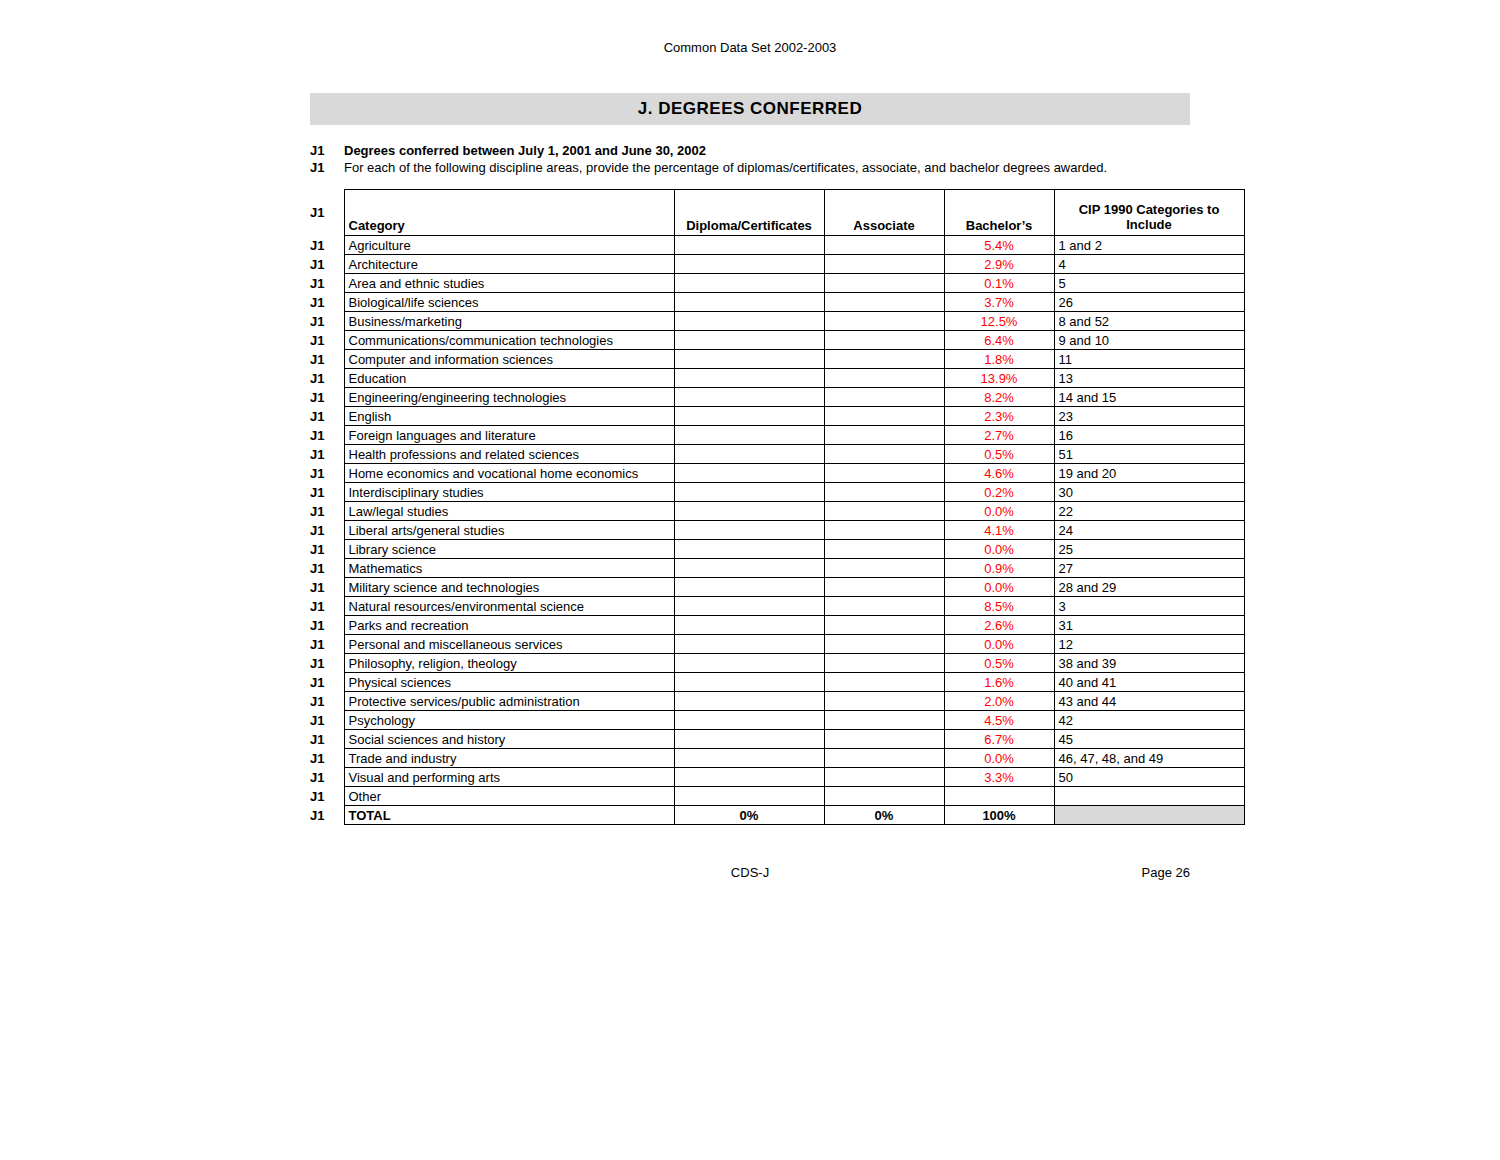Common Data Set 2002-2003
J. DEGREES CONFERRED
J1
Degrees conferred between July 1, 2001 and June 30, 2002
J1
For each of the following discipline areas, provide the percentage of diplomas/certificates, associate, and bachelor degrees awarded.
| J1 | Category | Diploma/Certificates | Associate | Bachelor’s | CIP 1990 Categories to Include |
| --- | --- | --- | --- | --- | --- |
| J1 | Agriculture | | | 5.4% | 1 and 2 |
| J1 | Architecture | | | 2.9% | 4 |
| J1 | Area and ethnic studies | | | 0.1% | 5 |
| J1 | Biological/life sciences | | | 3.7% | 26 |
| J1 | Business/marketing | | | 12.5% | 8 and 52 |
| J1 | Communications/communication technologies | | | 6.4% | 9 and 10 |
| J1 | Computer and information sciences | | | 1.8% | 11 |
| J1 | Education | | | 13.9% | 13 |
| J1 | Engineering/engineering technologies | | | 8.2% | 14 and 15 |
| J1 | English | | | 2.3% | 23 |
| J1 | Foreign languages and literature | | | 2.7% | 16 |
| J1 | Health professions and related sciences | | | 0.5% | 51 |
| J1 | Home economics and vocational home economics | | | 4.6% | 19 and 20 |
| J1 | Interdisciplinary studies | | | 0.2% | 30 |
| J1 | Law/legal studies | | | 0.0% | 22 |
| J1 | Liberal arts/general studies | | | 4.1% | 24 |
| J1 | Library science | | | 0.0% | 25 |
| J1 | Mathematics | | | 0.9% | 27 |
| J1 | Military science and technologies | | | 0.0% | 28 and 29 |
| J1 | Natural resources/environmental science | | | 8.5% | 3 |
| J1 | Parks and recreation | | | 2.6% | 31 |
| J1 | Personal and miscellaneous services | | | 0.0% | 12 |
| J1 | Philosophy, religion, theology | | | 0.5% | 38 and 39 |
| J1 | Physical sciences | | | 1.6% | 40 and 41 |
| J1 | Protective services/public administration | | | 2.0% | 43 and 44 |
| J1 | Psychology | | | 4.5% | 42 |
| J1 | Social sciences and history | | | 6.7% | 45 |
| J1 | Trade and industry | | | 0.0% | 46, 47, 48, and 49 |
| J1 | Visual and performing arts | | | 3.3% | 50 |
| J1 | Other | | | | |
| J1 | TOTAL | 0% | 0% | 100% | |
CDS-J
Page 26